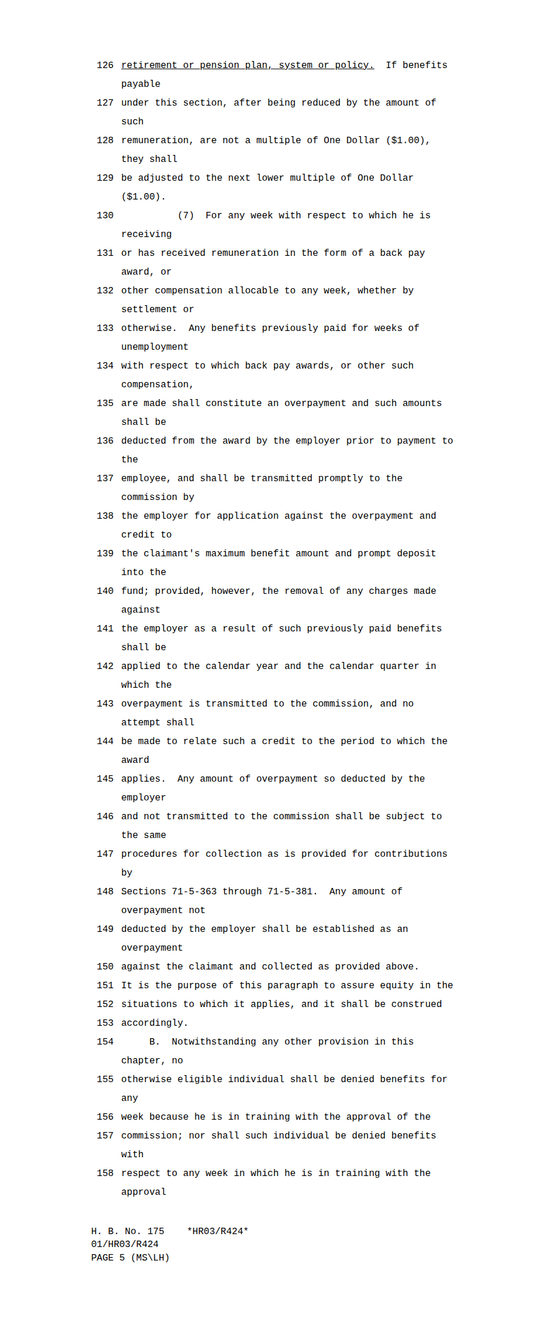retirement or pension plan, system or policy. If benefits payable
under this section, after being reduced by the amount of such
remuneration, are not a multiple of One Dollar ($1.00), they shall
be adjusted to the next lower multiple of One Dollar ($1.00).
(7) For any week with respect to which he is receiving
or has received remuneration in the form of a back pay award, or
other compensation allocable to any week, whether by settlement or
otherwise. Any benefits previously paid for weeks of unemployment
with respect to which back pay awards, or other such compensation,
are made shall constitute an overpayment and such amounts shall be
deducted from the award by the employer prior to payment to the
employee, and shall be transmitted promptly to the commission by
the employer for application against the overpayment and credit to
the claimant's maximum benefit amount and prompt deposit into the
fund; provided, however, the removal of any charges made against
the employer as a result of such previously paid benefits shall be
applied to the calendar year and the calendar quarter in which the
overpayment is transmitted to the commission, and no attempt shall
be made to relate such a credit to the period to which the award
applies. Any amount of overpayment so deducted by the employer
and not transmitted to the commission shall be subject to the same
procedures for collection as is provided for contributions by
Sections 71-5-363 through 71-5-381. Any amount of overpayment not
deducted by the employer shall be established as an overpayment
against the claimant and collected as provided above.
It is the purpose of this paragraph to assure equity in the
situations to which it applies, and it shall be construed
accordingly.
B. Notwithstanding any other provision in this chapter, no
otherwise eligible individual shall be denied benefits for any
week because he is in training with the approval of the
commission; nor shall such individual be denied benefits with
respect to any week in which he is in training with the approval
H. B. No. 175 *HR03/R424*
01/HR03/R424
PAGE 5 (MS\LH)